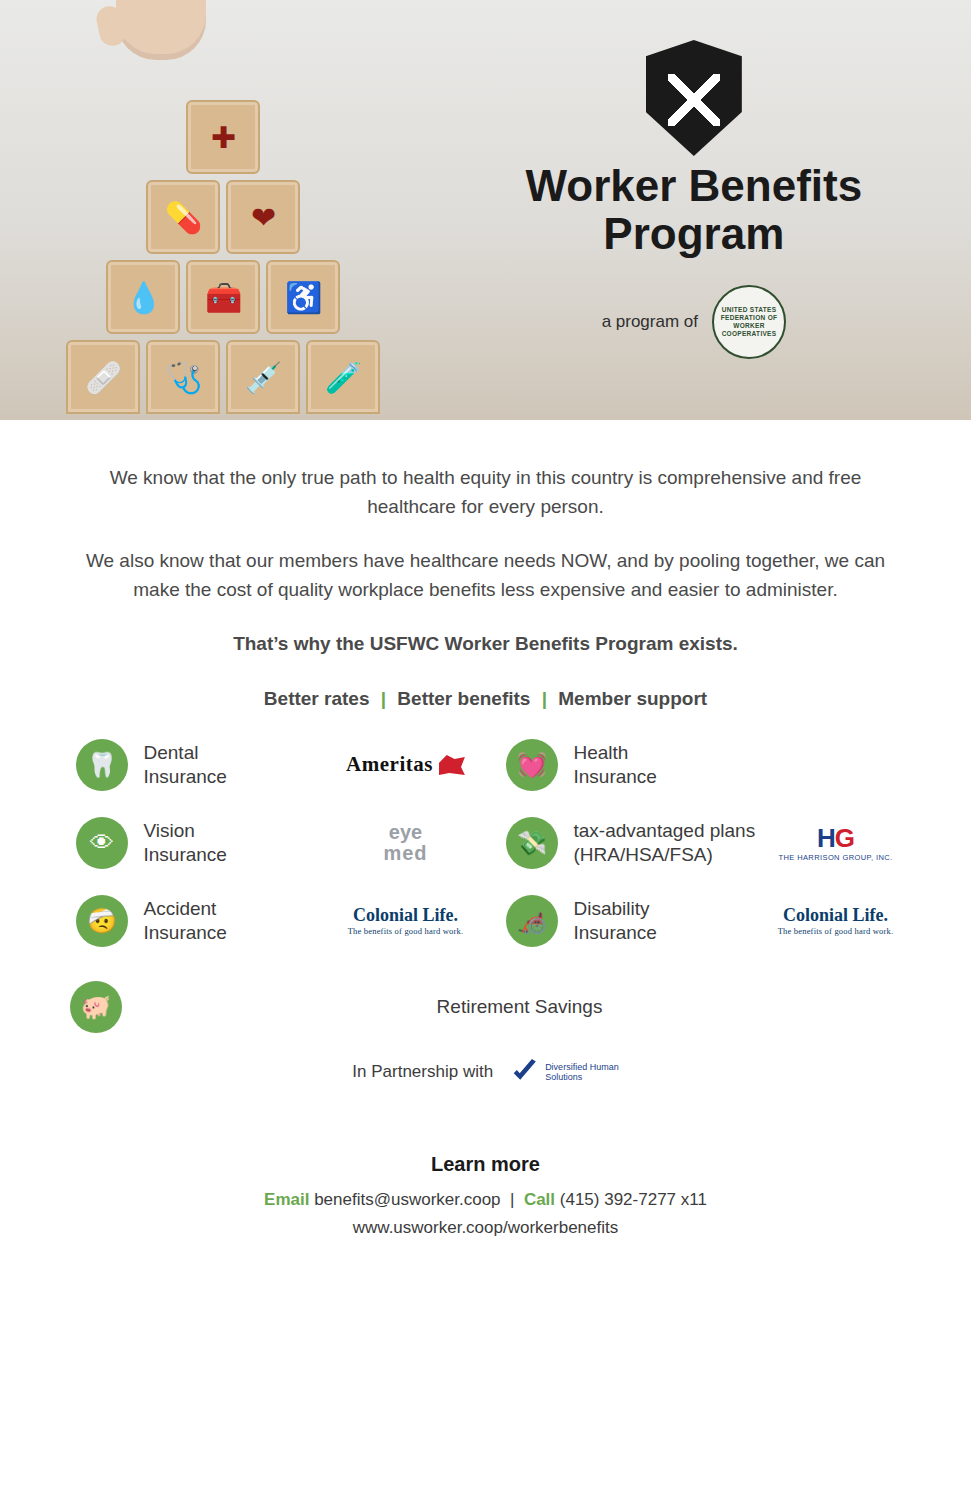✚
💊
❤
💧
🧰
♿
🩹
🩺
💉
🧪
Worker Benefits
Program
a program of
UNITED STATES FEDERATION OF WORKER COOPERATIVES
We know that the only true path to health equity in this country is comprehensive and free healthcare for every person.
We also know that our members have healthcare needs NOW, and by pooling together, we can make the cost of quality workplace benefits less expensive and easier to administer.
That’s why the USFWC Worker Benefits Program exists.
Better rates | Better benefits | Member support
🦷
Dental
Insurance
Ameritas
💓
Health
Insurance
👁
Vision
Insurance
eyemed
💸
tax-advantaged plans
(HRA/HSA/FSA)
HG THE HARRISON GROUP, INC.
🤕
Accident
Insurance
Colonial Life.The benefits of good hard work.
🦽
Disability
Insurance
Colonial Life.The benefits of good hard work.
🐖
Retirement Savings
In Partnership with Diversified Human
Solutions
Learn more
Email benefits@usworker.coop | Call (415) 392-7277 x11
www.usworker.coop/workerbenefits